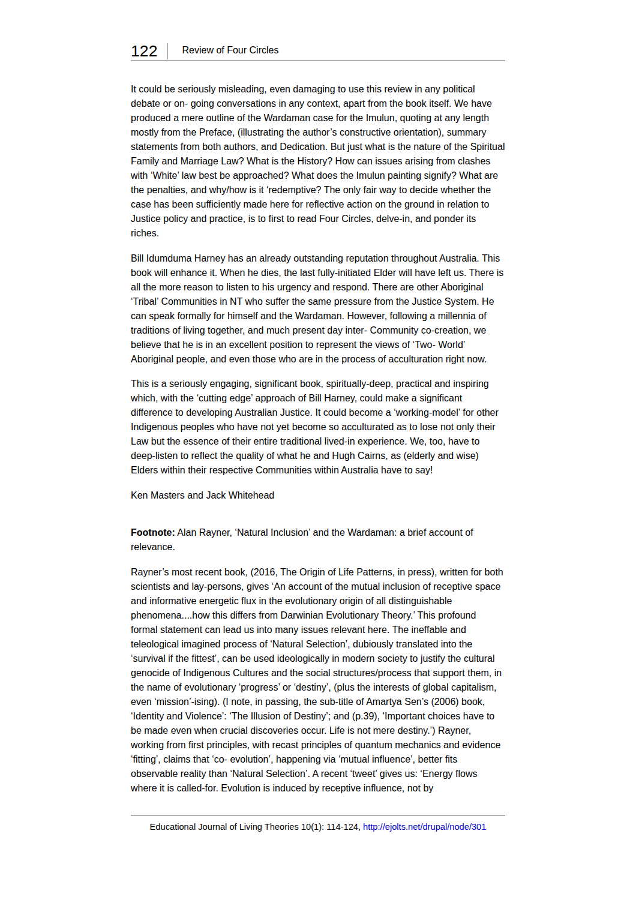122
Review of Four Circles
It could be seriously misleading, even damaging to use this review in any political debate or on- going conversations in any context, apart from the book itself. We have produced a mere outline of the Wardaman case for the Imulun, quoting at any length mostly from the Preface, (illustrating the author’s constructive orientation), summary statements from both authors, and Dedication. But just what is the nature of the Spiritual Family and Marriage Law? What is the History? How can issues arising from clashes with ‘White’ law best be approached? What does the Imulun painting signify? What are the penalties, and why/how is it ‘redemptive? The only fair way to decide whether the case has been sufficiently made here for reflective action on the ground in relation to Justice policy and practice, is to first to read Four Circles, delve-in, and ponder its riches.
Bill Idumduma Harney has an already outstanding reputation throughout Australia. This book will enhance it. When he dies, the last fully-initiated Elder will have left us. There is all the more reason to listen to his urgency and respond. There are other Aboriginal ‘Tribal’ Communities in NT who suffer the same pressure from the Justice System. He can speak formally for himself and the Wardaman. However, following a millennia of traditions of living together, and much present day inter- Community co-creation, we believe that he is in an excellent position to represent the views of ‘Two- World’ Aboriginal people, and even those who are in the process of acculturation right now.
This is a seriously engaging, significant book, spiritually-deep, practical and inspiring which, with the ‘cutting edge’ approach of Bill Harney, could make a significant difference to developing Australian Justice. It could become a ‘working-model’ for other Indigenous peoples who have not yet become so acculturated as to lose not only their Law but the essence of their entire traditional lived-in experience. We, too, have to deep-listen to reflect the quality of what he and Hugh Cairns, as (elderly and wise) Elders within their respective Communities within Australia have to say!
Ken Masters and Jack Whitehead
Footnote: Alan Rayner, ‘Natural Inclusion’ and the Wardaman: a brief account of relevance.
Rayner’s most recent book, (2016, The Origin of Life Patterns, in press), written for both scientists and lay-persons, gives ‘An account of the mutual inclusion of receptive space and informative energetic flux in the evolutionary origin of all distinguishable phenomena....how this differs from Darwinian Evolutionary Theory.’ This profound formal statement can lead us into many issues relevant here. The ineffable and teleological imagined process of ‘Natural Selection’, dubiously translated into the ‘survival if the fittest’, can be used ideologically in modern society to justify the cultural genocide of Indigenous Cultures and the social structures/process that support them, in the name of evolutionary ‘progress’ or ‘destiny’, (plus the interests of global capitalism, even ‘mission’-ising). (I note, in passing, the sub-title of Amartya Sen’s (2006) book, ‘Identity and Violence’: ‘The Illusion of Destiny’; and (p.39), ‘Important choices have to be made even when crucial discoveries occur. Life is not mere destiny.’) Rayner, working from first principles, with recast principles of quantum mechanics and evidence ‘fitting’, claims that ‘co- evolution’, happening via ‘mutual influence’, better fits observable reality than ‘Natural Selection’. A recent ‘tweet’ gives us: ‘Energy flows where it is called-for. Evolution is induced by receptive influence, not by
Educational Journal of Living Theories 10(1): 114-124, http://ejolts.net/drupal/node/301